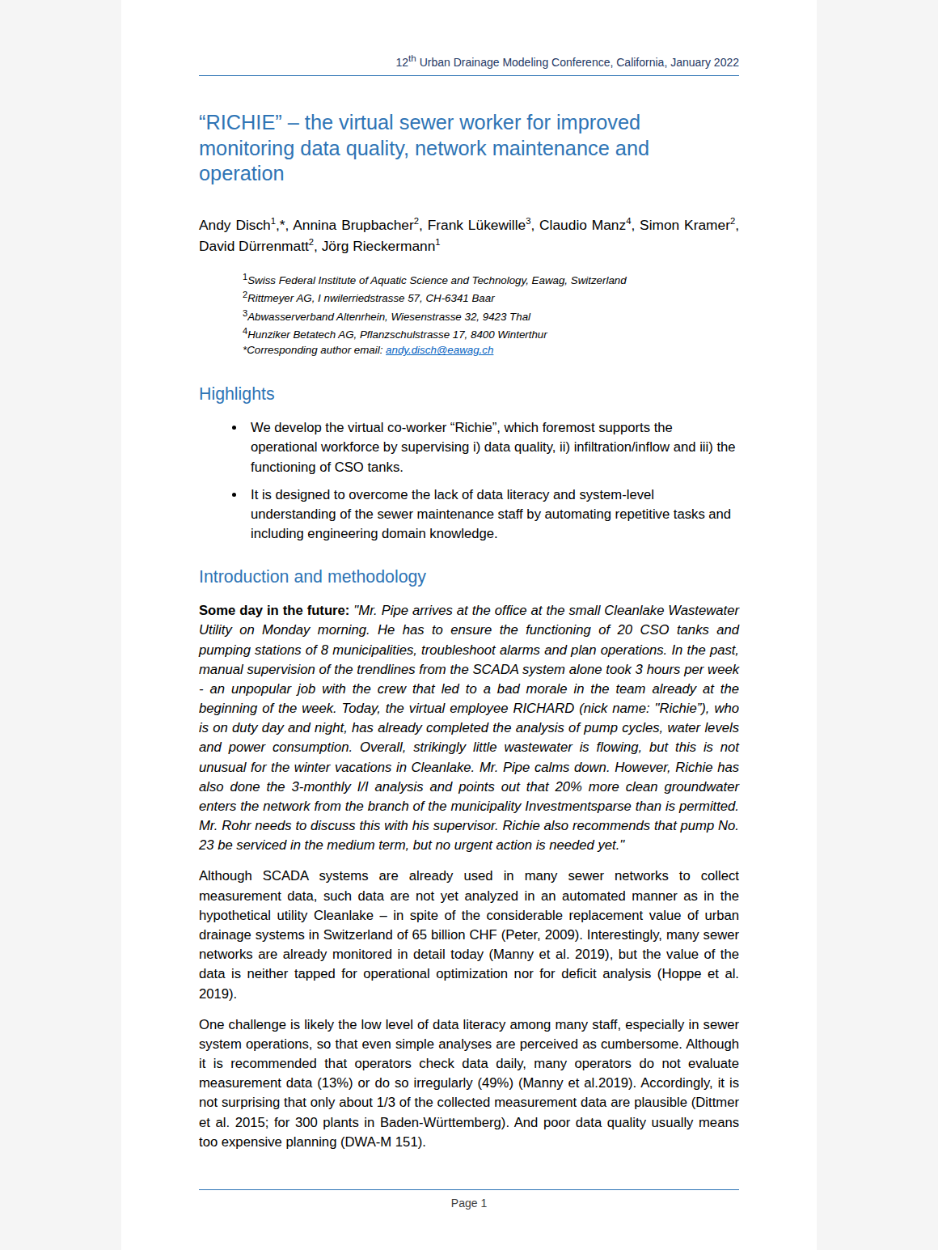12th Urban Drainage Modeling Conference, California, January 2022
“RICHIE” – the virtual sewer worker for improved monitoring data quality, network maintenance and operation
Andy Disch1,*, Annina Brupbacher2, Frank Lükewille3, Claudio Manz4, Simon Kramer2, David Dürrenmatt2, Jörg Rieckermann1
1Swiss Federal Institute of Aquatic Science and Technology, Eawag, Switzerland
2Rittmeyer AG, I nwilerriedstrasse 57, CH-6341 Baar
3Abwasserverband Altenrhein, Wiesenstrasse 32, 9423 Thal
4Hunziker Betatech AG, Pflanzschulstrasse 17, 8400 Winterthur
*Corresponding author email: andy.disch@eawag.ch
Highlights
We develop the virtual co-worker “Richie”, which foremost supports the operational workforce by supervising i) data quality, ii) infiltration/inflow and iii) the functioning of CSO tanks.
It is designed to overcome the lack of data literacy and system-level understanding of the sewer maintenance staff by automating repetitive tasks and including engineering domain knowledge.
Introduction and methodology
Some day in the future: "Mr. Pipe arrives at the office at the small Cleanlake Wastewater Utility on Monday morning. He has to ensure the functioning of 20 CSO tanks and pumping stations of 8 municipalities, troubleshoot alarms and plan operations. In the past, manual supervision of the trendlines from the SCADA system alone took 3 hours per week - an unpopular job with the crew that led to a bad morale in the team already at the beginning of the week. Today, the virtual employee RICHARD (nick name: "Richie”), who is on duty day and night, has already completed the analysis of pump cycles, water levels and power consumption. Overall, strikingly little wastewater is flowing, but this is not unusual for the winter vacations in Cleanlake. Mr. Pipe calms down. However, Richie has also done the 3-monthly I/I analysis and points out that 20% more clean groundwater enters the network from the branch of the municipality Investmentsparse than is permitted. Mr. Rohr needs to discuss this with his supervisor. Richie also recommends that pump No. 23 be serviced in the medium term, but no urgent action is needed yet."
Although SCADA systems are already used in many sewer networks to collect measurement data, such data are not yet analyzed in an automated manner as in the hypothetical utility Cleanlake – in spite of the considerable replacement value of urban drainage systems in Switzerland of 65 billion CHF (Peter, 2009). Interestingly, many sewer networks are already monitored in detail today (Manny et al. 2019), but the value of the data is neither tapped for operational optimization nor for deficit analysis (Hoppe et al. 2019).
One challenge is likely the low level of data literacy among many staff, especially in sewer system operations, so that even simple analyses are perceived as cumbersome. Although it is recommended that operators check data daily, many operators do not evaluate measurement data (13%) or do so irregularly (49%) (Manny et al.2019). Accordingly, it is not surprising that only about 1/3 of the collected measurement data are plausible (Dittmer et al. 2015; for 300 plants in Baden-Württemberg). And poor data quality usually means too expensive planning (DWA-M 151).
Page 1